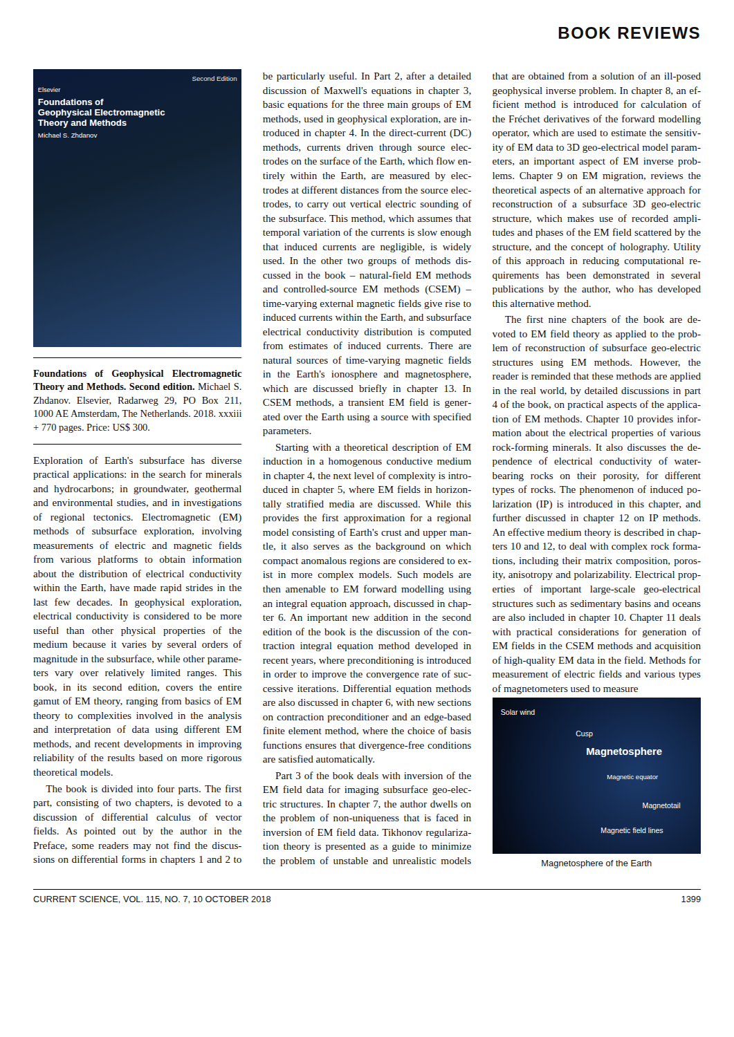BOOK REVIEWS
Second Edition
Elsevier
Foundations of
Geophysical Electromagnetic
Theory and Methods
Michael S. Zhdanov
Foundations of Geophysical Electromagnetic Theory and Methods. Second edition. Michael S. Zhdanov. Elsevier, Radarweg 29, PO Box 211, 1000 AE Amsterdam, The Netherlands. 2018. xxxiii + 770 pages. Price: US$ 300.
Exploration of Earth's subsurface has diverse practical applications: in the search for minerals and hydrocarbons; in groundwater, geothermal and environmental studies, and in investigations of regional tectonics. Electromagnetic (EM) methods of subsurface exploration, involving measurements of electric and magnetic fields from various platforms to obtain information about the distribution of electrical conductivity within the Earth, have made rapid strides in the last few decades. In geophysical exploration, electrical conductivity is considered to be more useful than other physical properties of the medium because it varies by several orders of magnitude in the subsurface, while other parameters vary over relatively limited ranges. This book, in its second edition, covers the entire gamut of EM theory, ranging from basics of EM theory to complexities involved in the analysis and interpretation of data using different EM methods, and recent developments in improving reliability of the results based on more rigorous theoretical models.
The book is divided into four parts. The first part, consisting of two chapters, is devoted to a discussion of differential calculus of vector fields. As pointed out by the author in the Preface, some readers may not find the discussions on differential forms in chapters 1 and 2 to be particularly useful. In Part 2, after a detailed discussion of Maxwell's equations in chapter 3, basic equations for the three main groups of EM methods, used in geophysical exploration, are introduced in chapter 4. In the direct-current (DC) methods, currents driven through source electrodes on the surface of the Earth, which flow entirely within the Earth, are measured by electrodes at different distances from the source electrodes, to carry out vertical electric sounding of the subsurface. This method, which assumes that temporal variation of the currents is slow enough that induced currents are negligible, is widely used. In the other two groups of methods discussed in the book – natural-field EM methods and controlled-source EM methods (CSEM) – time-varying external magnetic fields give rise to induced currents within the Earth, and subsurface electrical conductivity distribution is computed from estimates of induced currents. There are natural sources of time-varying magnetic fields in the Earth's ionosphere and magnetosphere, which are discussed briefly in chapter 13. In CSEM methods, a transient EM field is generated over the Earth using a source with specified parameters.
Starting with a theoretical description of EM induction in a homogenous conductive medium in chapter 4, the next level of complexity is introduced in chapter 5, where EM fields in horizontally stratified media are discussed. While this provides the first approximation for a regional model consisting of Earth's crust and upper mantle, it also serves as the background on which compact anomalous regions are considered to exist in more complex models. Such models are then amenable to EM forward modelling using an integral equation approach, discussed in chapter 6. An important new addition in the second edition of the book is the discussion of the contraction integral equation method developed in recent years, where preconditioning is introduced in order to improve the convergence rate of successive iterations. Differential equation methods are also discussed in chapter 6, with new sections on contraction preconditioner and an edge-based finite element method, where the choice of basis functions ensures that divergence-free conditions are satisfied automatically.
Part 3 of the book deals with inversion of the EM field data for imaging subsurface geo-electric structures. In chapter 7, the author dwells on the problem of non-uniqueness that is faced in inversion of EM field data. Tikhonov regularization theory is presented as a guide to minimize the problem of unstable and unrealistic models that are obtained from a solution of an ill-posed geophysical inverse problem. In chapter 8, an efficient method is introduced for calculation of the Fréchet derivatives of the forward modelling operator, which are used to estimate the sensitivity of EM data to 3D geo-electrical model parameters, an important aspect of EM inverse problems. Chapter 9 on EM migration, reviews the theoretical aspects of an alternative approach for reconstruction of a subsurface 3D geo-electric structure, which makes use of recorded amplitudes and phases of the EM field scattered by the structure, and the concept of holography. Utility of this approach in reducing computational requirements has been demonstrated in several publications by the author, who has developed this alternative method.
The first nine chapters of the book are devoted to EM field theory as applied to the problem of reconstruction of subsurface geo-electric structures using EM methods. However, the reader is reminded that these methods are applied in the real world, by detailed discussions in part 4 of the book, on practical aspects of the application of EM methods. Chapter 10 provides information about the electrical properties of various rock-forming minerals. It also discusses the dependence of electrical conductivity of water-bearing rocks on their porosity, for different types of rocks. The phenomenon of induced polarization (IP) is introduced in this chapter, and further discussed in chapter 12 on IP methods. An effective medium theory is described in chapters 10 and 12, to deal with complex rock formations, including their matrix composition, porosity, anisotropy and polarizability. Electrical properties of important large-scale geo-electrical structures such as sedimentary basins and oceans are also included in chapter 10. Chapter 11 deals with practical considerations for generation of EM fields in the CSEM methods and acquisition of high-quality EM data in the field. Methods for measurement of electric fields and various types of magnetometers used to measure
Solar wind Cusp Magnetosphere Magnetic equator Magnetotail Magnetic field lines
Magnetosphere of the Earth
CURRENT SCIENCE, VOL. 115, NO. 7, 10 OCTOBER 2018 1399